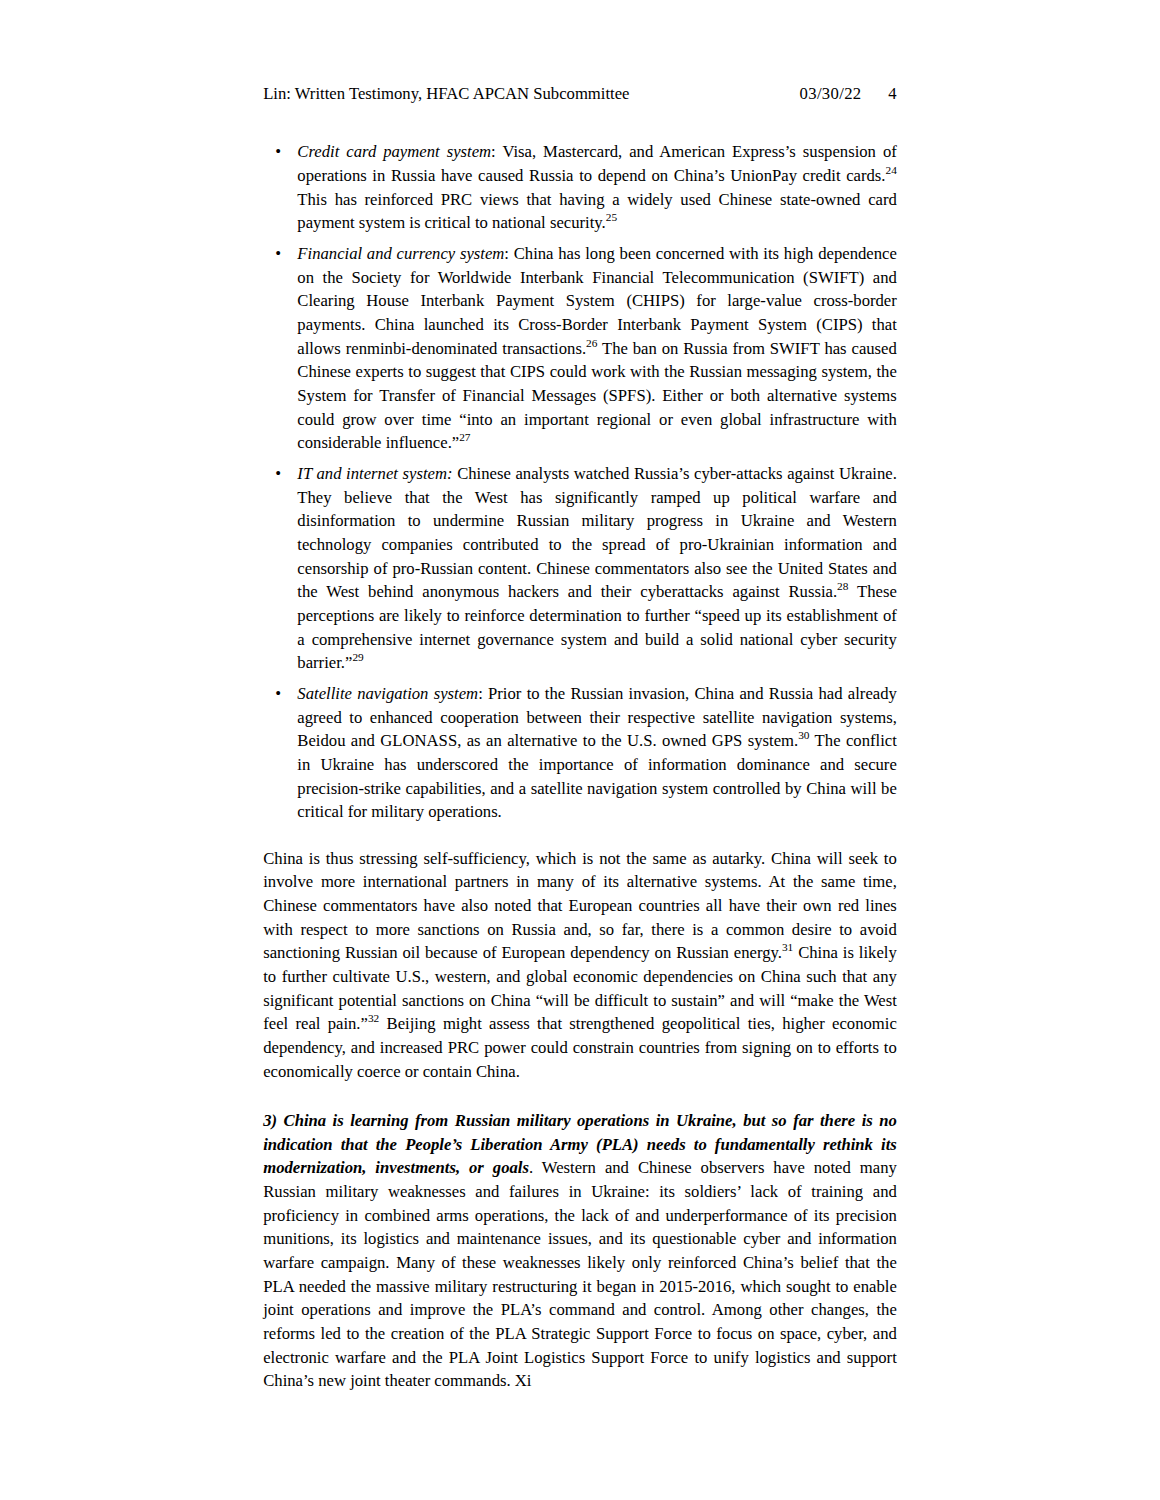Lin: Written Testimony, HFAC APCAN Subcommittee
03/30/224
Credit card payment system: Visa, Mastercard, and American Express’s suspension of operations in Russia have caused Russia to depend on China’s UnionPay credit cards.24 This has reinforced PRC views that having a widely used Chinese state-owned card payment system is critical to national security.25
Financial and currency system: China has long been concerned with its high dependence on the Society for Worldwide Interbank Financial Telecommunication (SWIFT) and Clearing House Interbank Payment System (CHIPS) for large-value cross-border payments. China launched its Cross-Border Interbank Payment System (CIPS) that allows renminbi-denominated transactions.26 The ban on Russia from SWIFT has caused Chinese experts to suggest that CIPS could work with the Russian messaging system, the System for Transfer of Financial Messages (SPFS). Either or both alternative systems could grow over time “into an important regional or even global infrastructure with considerable influence.”27
IT and internet system: Chinese analysts watched Russia’s cyber-attacks against Ukraine. They believe that the West has significantly ramped up political warfare and disinformation to undermine Russian military progress in Ukraine and Western technology companies contributed to the spread of pro-Ukrainian information and censorship of pro-Russian content. Chinese commentators also see the United States and the West behind anonymous hackers and their cyberattacks against Russia.28 These perceptions are likely to reinforce determination to further “speed up its establishment of a comprehensive internet governance system and build a solid national cyber security barrier.”29
Satellite navigation system: Prior to the Russian invasion, China and Russia had already agreed to enhanced cooperation between their respective satellite navigation systems, Beidou and GLONASS, as an alternative to the U.S. owned GPS system.30 The conflict in Ukraine has underscored the importance of information dominance and secure precision-strike capabilities, and a satellite navigation system controlled by China will be critical for military operations.
China is thus stressing self-sufficiency, which is not the same as autarky. China will seek to involve more international partners in many of its alternative systems. At the same time, Chinese commentators have also noted that European countries all have their own red lines with respect to more sanctions on Russia and, so far, there is a common desire to avoid sanctioning Russian oil because of European dependency on Russian energy.31 China is likely to further cultivate U.S., western, and global economic dependencies on China such that any significant potential sanctions on China “will be difficult to sustain” and will “make the West feel real pain.”32 Beijing might assess that strengthened geopolitical ties, higher economic dependency, and increased PRC power could constrain countries from signing on to efforts to economically coerce or contain China.
3) China is learning from Russian military operations in Ukraine, but so far there is no indication that the People’s Liberation Army (PLA) needs to fundamentally rethink its modernization, investments, or goals. Western and Chinese observers have noted many Russian military weaknesses and failures in Ukraine: its soldiers’ lack of training and proficiency in combined arms operations, the lack of and underperformance of its precision munitions, its logistics and maintenance issues, and its questionable cyber and information warfare campaign. Many of these weaknesses likely only reinforced China’s belief that the PLA needed the massive military restructuring it began in 2015-2016, which sought to enable joint operations and improve the PLA’s command and control. Among other changes, the reforms led to the creation of the PLA Strategic Support Force to focus on space, cyber, and electronic warfare and the PLA Joint Logistics Support Force to unify logistics and support China’s new joint theater commands. Xi